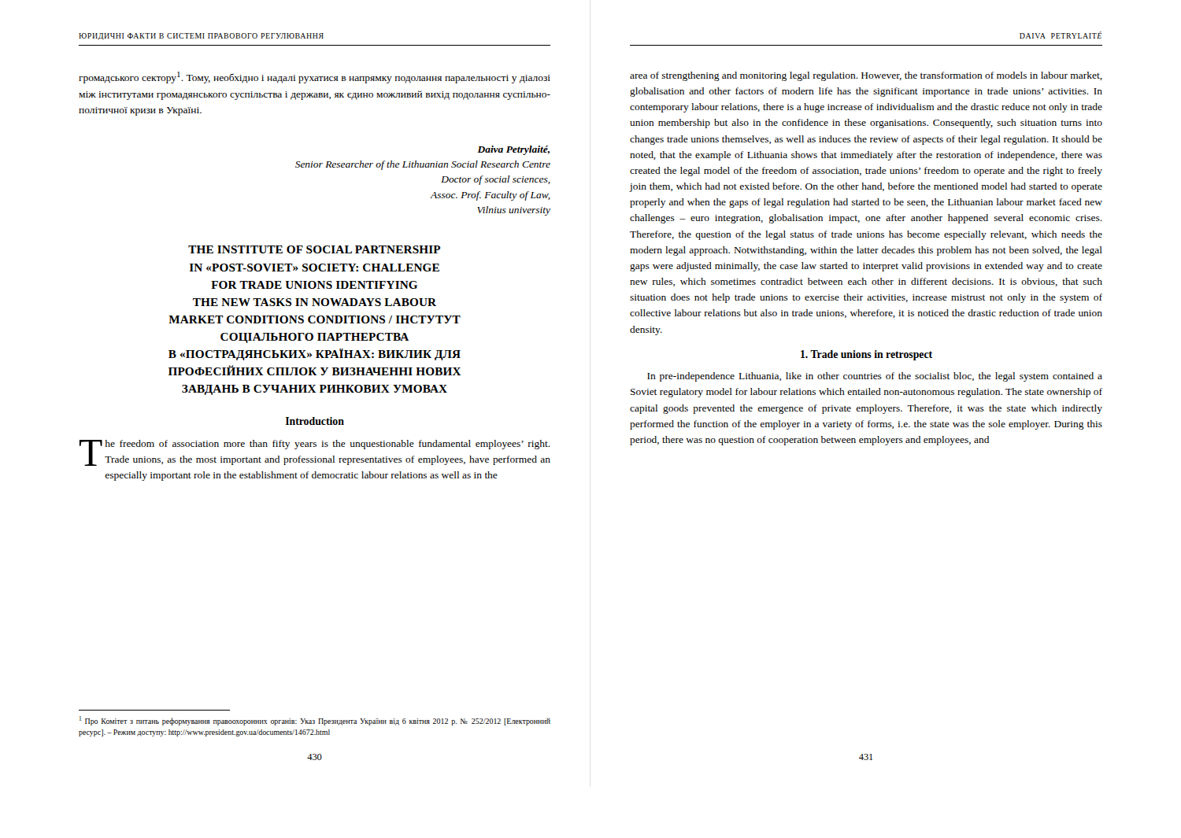Юридичні факти в системі правового регулювання
громадського сектору1. Тому, необхідно і надалі рухатися в напрямку подолання паралельності у діалозі між інститутами громадянського суспільства і держави, як єдино можливий вихід подолання суспільно-політичної кризи в Україні.
Daiva Petrylaité,
Senior Researcher of the Lithuanian Social Research Centre
Doctor of social sciences,
Assoc. Prof. Faculty of Law,
Vilnius university
The institute of social partnership
in «post-soviet» society: challenge
for trade unions identifying
the new tasks in nowadays labour
market conditions conditions / Інстутут
соціального партнерства
в «пострадянських» країнах: виклик для
професійних спілок у визначенні нових
завдань в сучаних ринкових умовах
Introduction
The freedom of association more than fifty years is the unquestionable fundamental employees’ right. Trade unions, as the most important and professional representatives of employees, have performed an especially important role in the establishment of democratic labour relations as well as in the
1 Про Комітет з питань реформування правоохоронних органів: Указ Президента України від 6 квітня 2012 р. № 252/2012 [Електронний ресурс]. – Режим доступу: http://www.president.gov.ua/documents/14672.html
430
Daiva Petrylaité
area of strengthening and monitoring legal regulation. However, the transformation of models in labour market, globalisation and other factors of modern life has the significant importance in trade unions’ activities. In contemporary labour relations, there is a huge increase of individualism and the drastic reduce not only in trade union membership but also in the confidence in these organisations. Consequently, such situation turns into changes trade unions themselves, as well as induces the review of aspects of their legal regulation. It should be noted, that the example of Lithuania shows that immediately after the restoration of independence, there was created the legal model of the freedom of association, trade unions’ freedom to operate and the right to freely join them, which had not existed before. On the other hand, before the mentioned model had started to operate properly and when the gaps of legal regulation had started to be seen, the Lithuanian labour market faced new challenges – euro integration, globalisation impact, one after another happened several economic crises. Therefore, the question of the legal status of trade unions has become especially relevant, which needs the modern legal approach. Notwithstanding, within the latter decades this problem has not been solved, the legal gaps were adjusted minimally, the case law started to interpret valid provisions in extended way and to create new rules, which sometimes contradict between each other in different decisions. It is obvious, that such situation does not help trade unions to exercise their activities, increase mistrust not only in the system of collective labour relations but also in trade unions, wherefore, it is noticed the drastic reduction of trade union density.
1. Trade unions in retrospect
In pre-independence Lithuania, like in other countries of the socialist bloc, the legal system contained a Soviet regulatory model for labour relations which entailed non-autonomous regulation. The state ownership of capital goods prevented the emergence of private employers. Therefore, it was the state which indirectly performed the function of the employer in a variety of forms, i.e. the state was the sole employer. During this period, there was no question of cooperation between employers and employees, and
431